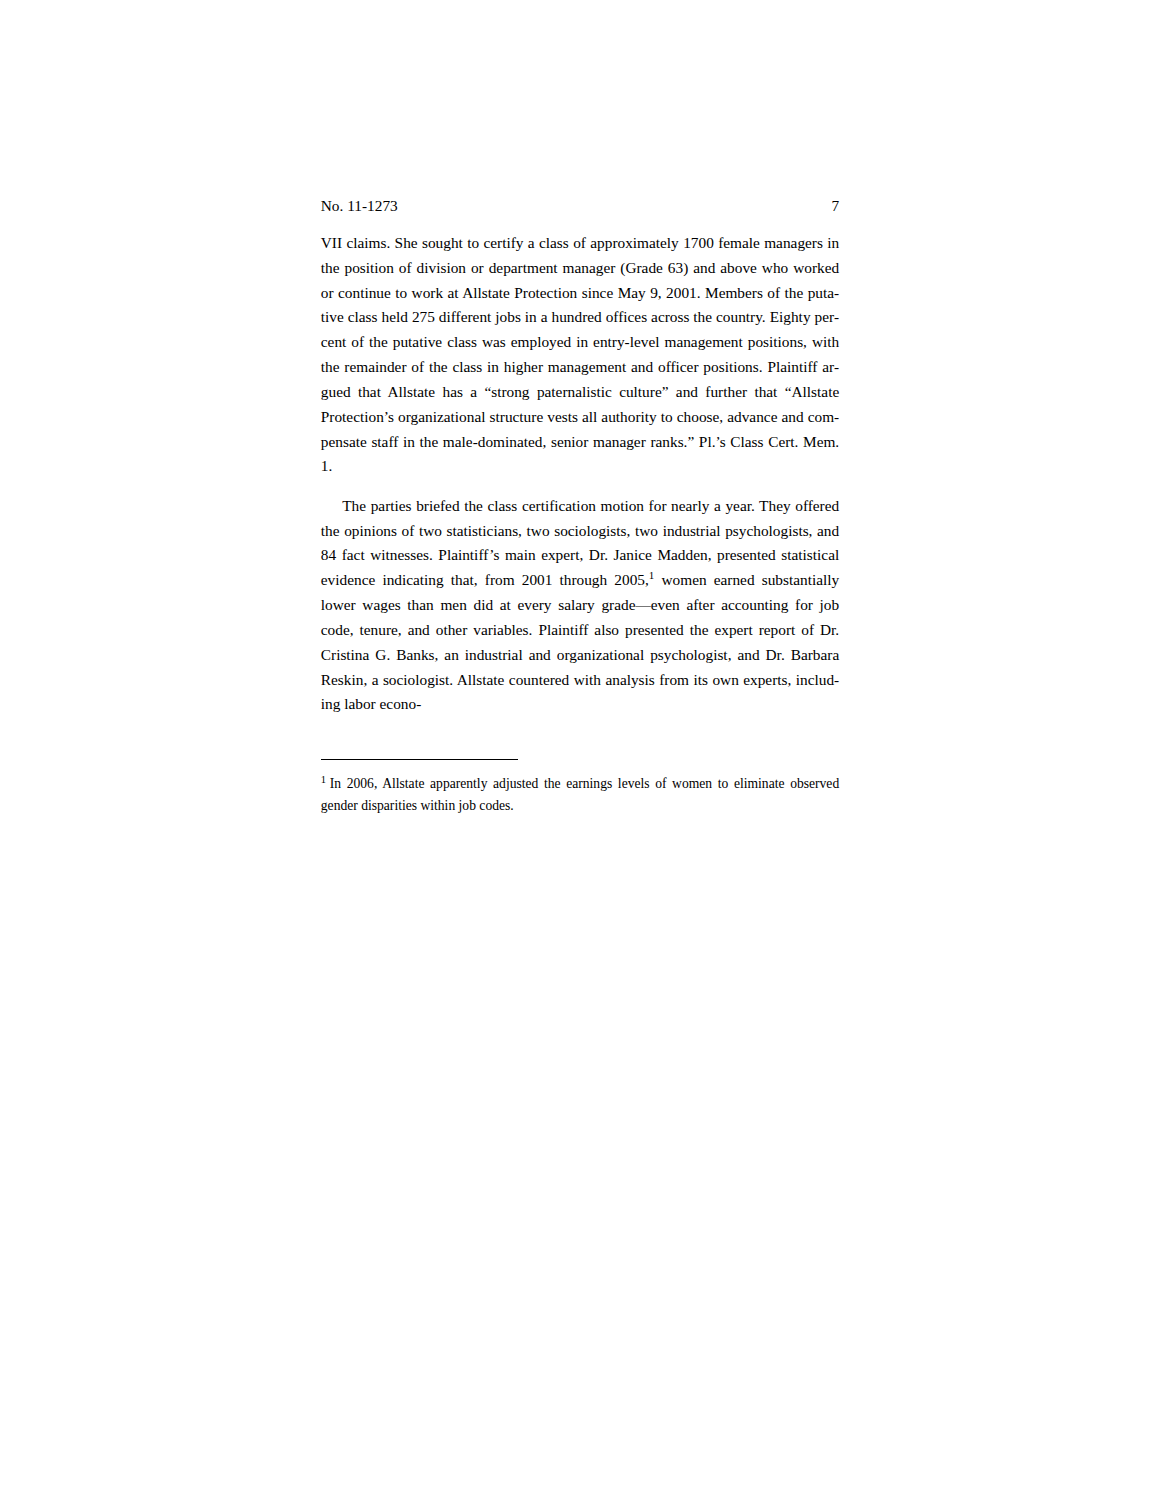No. 11-1273 7
VII claims. She sought to certify a class of approximately 1700 female managers in the position of division or department manager (Grade 63) and above who worked or continue to work at Allstate Protection since May 9, 2001. Members of the putative class held 275 different jobs in a hundred offices across the country. Eighty percent of the putative class was employed in entry-level management positions, with the remainder of the class in higher management and officer positions. Plaintiff argued that Allstate has a “strong paternalistic culture” and further that “Allstate Protection’s organizational structure vests all authority to choose, advance and compensate staff in the male-dominated, senior manager ranks.” Pl.’s Class Cert. Mem. 1.
The parties briefed the class certification motion for nearly a year. They offered the opinions of two statisticians, two sociologists, two industrial psychologists, and 84 fact witnesses. Plaintiff’s main expert, Dr. Janice Madden, presented statistical evidence indicating that, from 2001 through 2005,1 women earned substantially lower wages than men did at every salary grade—even after accounting for job code, tenure, and other variables. Plaintiff also presented the expert report of Dr. Cristina G. Banks, an industrial and organizational psychologist, and Dr. Barbara Reskin, a sociologist. Allstate countered with analysis from its own experts, including labor econo-
1 In 2006, Allstate apparently adjusted the earnings levels of women to eliminate observed gender disparities within job codes.